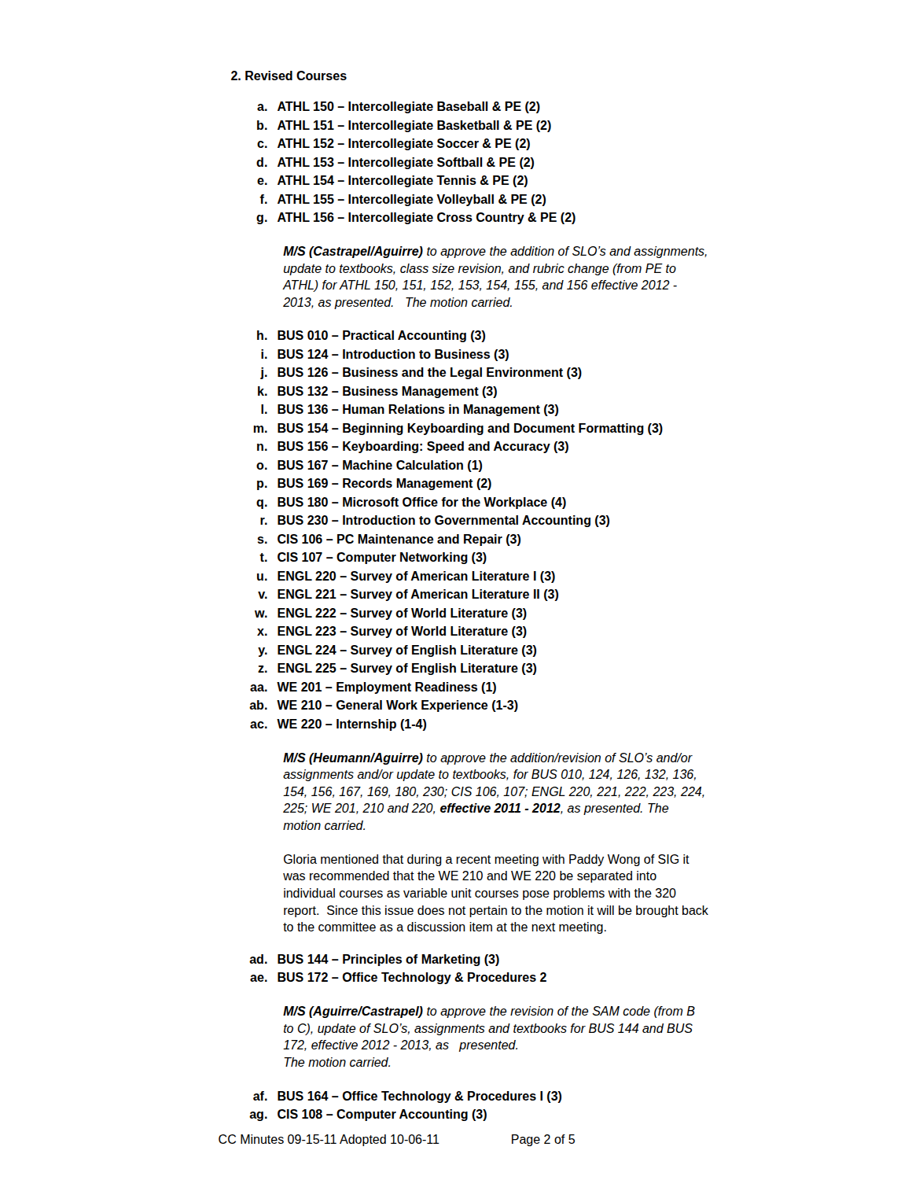Revised Courses
ATHL 150 – Intercollegiate Baseball & PE (2)
ATHL 151 – Intercollegiate Basketball & PE (2)
ATHL 152 – Intercollegiate Soccer & PE (2)
ATHL 153 – Intercollegiate Softball & PE (2)
ATHL 154 – Intercollegiate Tennis & PE (2)
ATHL 155 – Intercollegiate Volleyball & PE (2)
ATHL 156 – Intercollegiate Cross Country & PE (2)
M/S (Castrapel/Aguirre) to approve the addition of SLO’s and assignments, update to textbooks, class size revision, and rubric change (from PE to ATHL) for ATHL 150, 151, 152, 153, 154, 155, and 156 effective 2012 - 2013, as presented. The motion carried.
BUS 010 – Practical Accounting (3)
BUS 124 – Introduction to Business (3)
BUS 126 – Business and the Legal Environment (3)
BUS 132 – Business Management (3)
BUS 136 – Human Relations in Management (3)
BUS 154 – Beginning Keyboarding and Document Formatting (3)
BUS 156 – Keyboarding: Speed and Accuracy (3)
BUS 167 – Machine Calculation (1)
BUS 169 – Records Management (2)
BUS 180 – Microsoft Office for the Workplace (4)
BUS 230 – Introduction to Governmental Accounting (3)
CIS 106 – PC Maintenance and Repair (3)
CIS 107 – Computer Networking (3)
ENGL 220 – Survey of American Literature I (3)
ENGL 221 – Survey of American Literature II (3)
ENGL 222 – Survey of World Literature (3)
ENGL 223 – Survey of World Literature (3)
ENGL 224 – Survey of English Literature (3)
ENGL 225 – Survey of English Literature (3)
WE 201 – Employment Readiness (1)
WE 210 – General Work Experience (1-3)
WE 220 – Internship (1-4)
M/S (Heumann/Aguirre) to approve the addition/revision of SLO’s and/or assignments and/or update to textbooks, for BUS 010, 124, 126, 132, 136, 154, 156, 167, 169, 180, 230; CIS 106, 107; ENGL 220, 221, 222, 223, 224, 225; WE 201, 210 and 220, effective 2011 - 2012, as presented. The motion carried.
Gloria mentioned that during a recent meeting with Paddy Wong of SIG it was recommended that the WE 210 and WE 220 be separated into individual courses as variable unit courses pose problems with the 320 report. Since this issue does not pertain to the motion it will be brought back to the committee as a discussion item at the next meeting.
BUS 144 – Principles of Marketing (3)
BUS 172 – Office Technology & Procedures 2
M/S (Aguirre/Castrapel) to approve the revision of the SAM code (from B to C), update of SLO’s, assignments and textbooks for BUS 144 and BUS 172, effective 2012 - 2013, as presented.
The motion carried.
BUS 164 – Office Technology & Procedures I (3)
CIS 108 – Computer Accounting (3)
CC Minutes 09-15-11 Adopted 10-06-11 Page 2 of 5